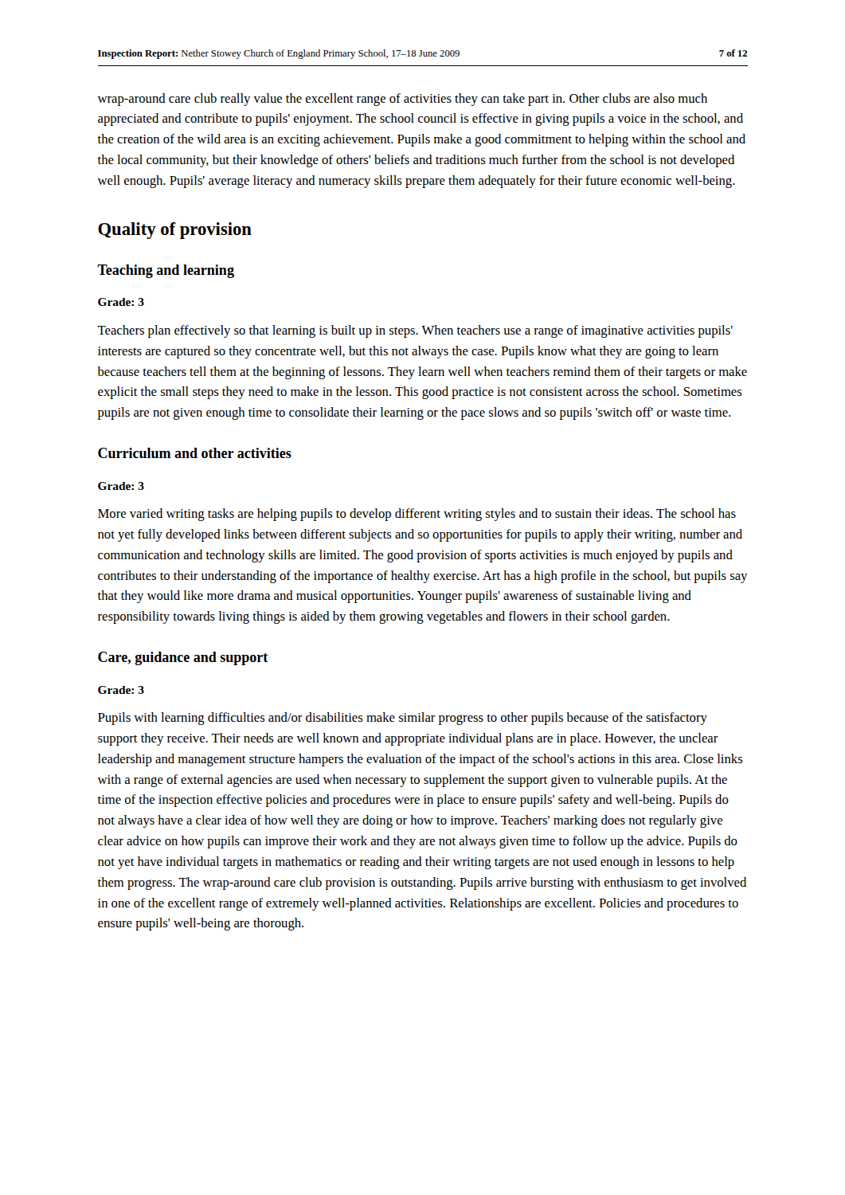Inspection Report: Nether Stowey Church of England Primary School, 17–18 June 2009
7 of 12
wrap-around care club really value the excellent range of activities they can take part in. Other clubs are also much appreciated and contribute to pupils' enjoyment. The school council is effective in giving pupils a voice in the school, and the creation of the wild area is an exciting achievement. Pupils make a good commitment to helping within the school and the local community, but their knowledge of others' beliefs and traditions much further from the school is not developed well enough. Pupils' average literacy and numeracy skills prepare them adequately for their future economic well-being.
Quality of provision
Teaching and learning
Grade: 3
Teachers plan effectively so that learning is built up in steps. When teachers use a range of imaginative activities pupils' interests are captured so they concentrate well, but this not always the case. Pupils know what they are going to learn because teachers tell them at the beginning of lessons. They learn well when teachers remind them of their targets or make explicit the small steps they need to make in the lesson. This good practice is not consistent across the school. Sometimes pupils are not given enough time to consolidate their learning or the pace slows and so pupils 'switch off' or waste time.
Curriculum and other activities
Grade: 3
More varied writing tasks are helping pupils to develop different writing styles and to sustain their ideas. The school has not yet fully developed links between different subjects and so opportunities for pupils to apply their writing, number and communication and technology skills are limited. The good provision of sports activities is much enjoyed by pupils and contributes to their understanding of the importance of healthy exercise. Art has a high profile in the school, but pupils say that they would like more drama and musical opportunities. Younger pupils' awareness of sustainable living and responsibility towards living things is aided by them growing vegetables and flowers in their school garden.
Care, guidance and support
Grade: 3
Pupils with learning difficulties and/or disabilities make similar progress to other pupils because of the satisfactory support they receive. Their needs are well known and appropriate individual plans are in place. However, the unclear leadership and management structure hampers the evaluation of the impact of the school's actions in this area. Close links with a range of external agencies are used when necessary to supplement the support given to vulnerable pupils. At the time of the inspection effective policies and procedures were in place to ensure pupils' safety and well-being. Pupils do not always have a clear idea of how well they are doing or how to improve. Teachers' marking does not regularly give clear advice on how pupils can improve their work and they are not always given time to follow up the advice. Pupils do not yet have individual targets in mathematics or reading and their writing targets are not used enough in lessons to help them progress. The wrap-around care club provision is outstanding. Pupils arrive bursting with enthusiasm to get involved in one of the excellent range of extremely well-planned activities. Relationships are excellent. Policies and procedures to ensure pupils' well-being are thorough.